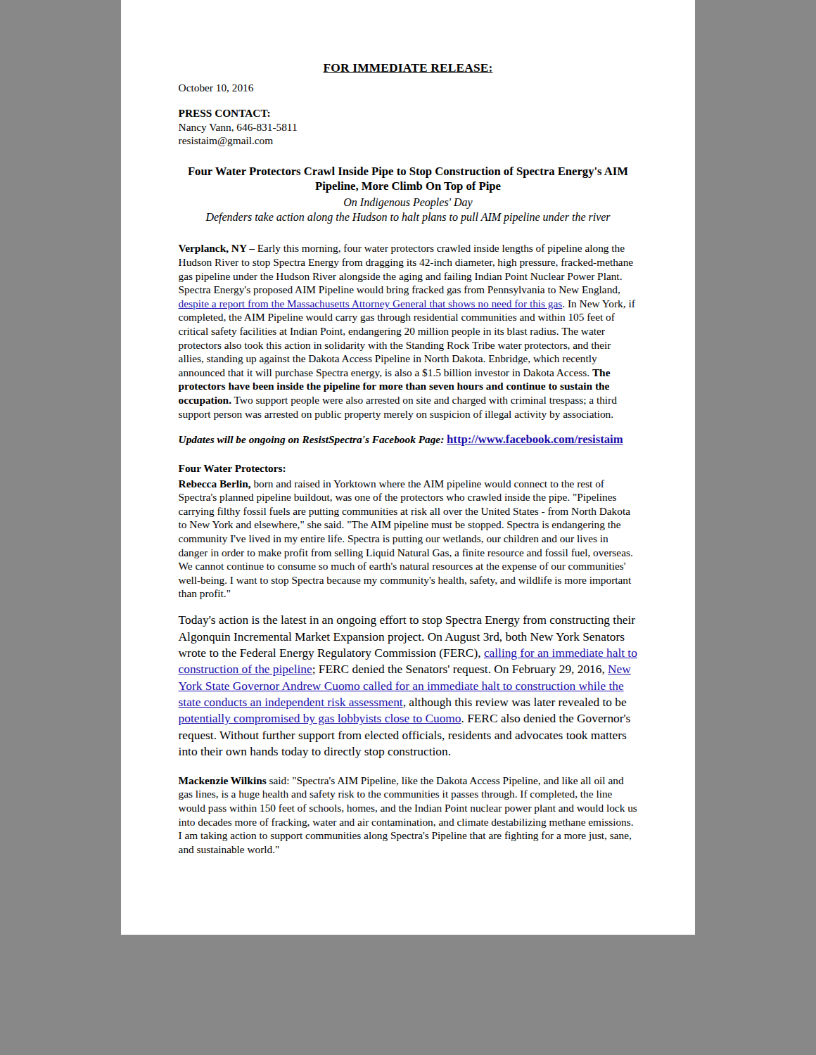FOR IMMEDIATE RELEASE:
October 10, 2016
PRESS CONTACT:
Nancy Vann, 646-831-5811
resistaim@gmail.com
Four Water Protectors Crawl Inside Pipe to Stop Construction of Spectra Energy's AIM Pipeline, More Climb On Top of Pipe
On Indigenous Peoples' Day
Defenders take action along the Hudson to halt plans to pull AIM pipeline under the river
Verplanck, NY – Early this morning, four water protectors crawled inside lengths of pipeline along the Hudson River to stop Spectra Energy from dragging its 42-inch diameter, high pressure, fracked-methane gas pipeline under the Hudson River alongside the aging and failing Indian Point Nuclear Power Plant. Spectra Energy's proposed AIM Pipeline would bring fracked gas from Pennsylvania to New England, despite a report from the Massachusetts Attorney General that shows no need for this gas. In New York, if completed, the AIM Pipeline would carry gas through residential communities and within 105 feet of critical safety facilities at Indian Point, endangering 20 million people in its blast radius. The water protectors also took this action in solidarity with the Standing Rock Tribe water protectors, and their allies, standing up against the Dakota Access Pipeline in North Dakota. Enbridge, which recently announced that it will purchase Spectra energy, is also a $1.5 billion investor in Dakota Access. The protectors have been inside the pipeline for more than seven hours and continue to sustain the occupation. Two support people were also arrested on site and charged with criminal trespass; a third support person was arrested on public property merely on suspicion of illegal activity by association.
Updates will be ongoing on ResistSpectra's Facebook Page: http://www.facebook.com/resistaim
Four Water Protectors:
Rebecca Berlin, born and raised in Yorktown where the AIM pipeline would connect to the rest of Spectra's planned pipeline buildout, was one of the protectors who crawled inside the pipe. "Pipelines carrying filthy fossil fuels are putting communities at risk all over the United States - from North Dakota to New York and elsewhere," she said. "The AIM pipeline must be stopped. Spectra is endangering the community I've lived in my entire life. Spectra is putting our wetlands, our children and our lives in danger in order to make profit from selling Liquid Natural Gas, a finite resource and fossil fuel, overseas. We cannot continue to consume so much of earth's natural resources at the expense of our communities' well-being. I want to stop Spectra because my community's health, safety, and wildlife is more important than profit."
Today's action is the latest in an ongoing effort to stop Spectra Energy from constructing their Algonquin Incremental Market Expansion project. On August 3rd, both New York Senators wrote to the Federal Energy Regulatory Commission (FERC), calling for an immediate halt to construction of the pipeline; FERC denied the Senators' request. On February 29, 2016, New York State Governor Andrew Cuomo called for an immediate halt to construction while the state conducts an independent risk assessment, although this review was later revealed to be potentially compromised by gas lobbyists close to Cuomo. FERC also denied the Governor's request. Without further support from elected officials, residents and advocates took matters into their own hands today to directly stop construction.
Mackenzie Wilkins said: "Spectra's AIM Pipeline, like the Dakota Access Pipeline, and like all oil and gas lines, is a huge health and safety risk to the communities it passes through. If completed, the line would pass within 150 feet of schools, homes, and the Indian Point nuclear power plant and would lock us into decades more of fracking, water and air contamination, and climate destabilizing methane emissions. I am taking action to support communities along Spectra's Pipeline that are fighting for a more just, sane, and sustainable world."